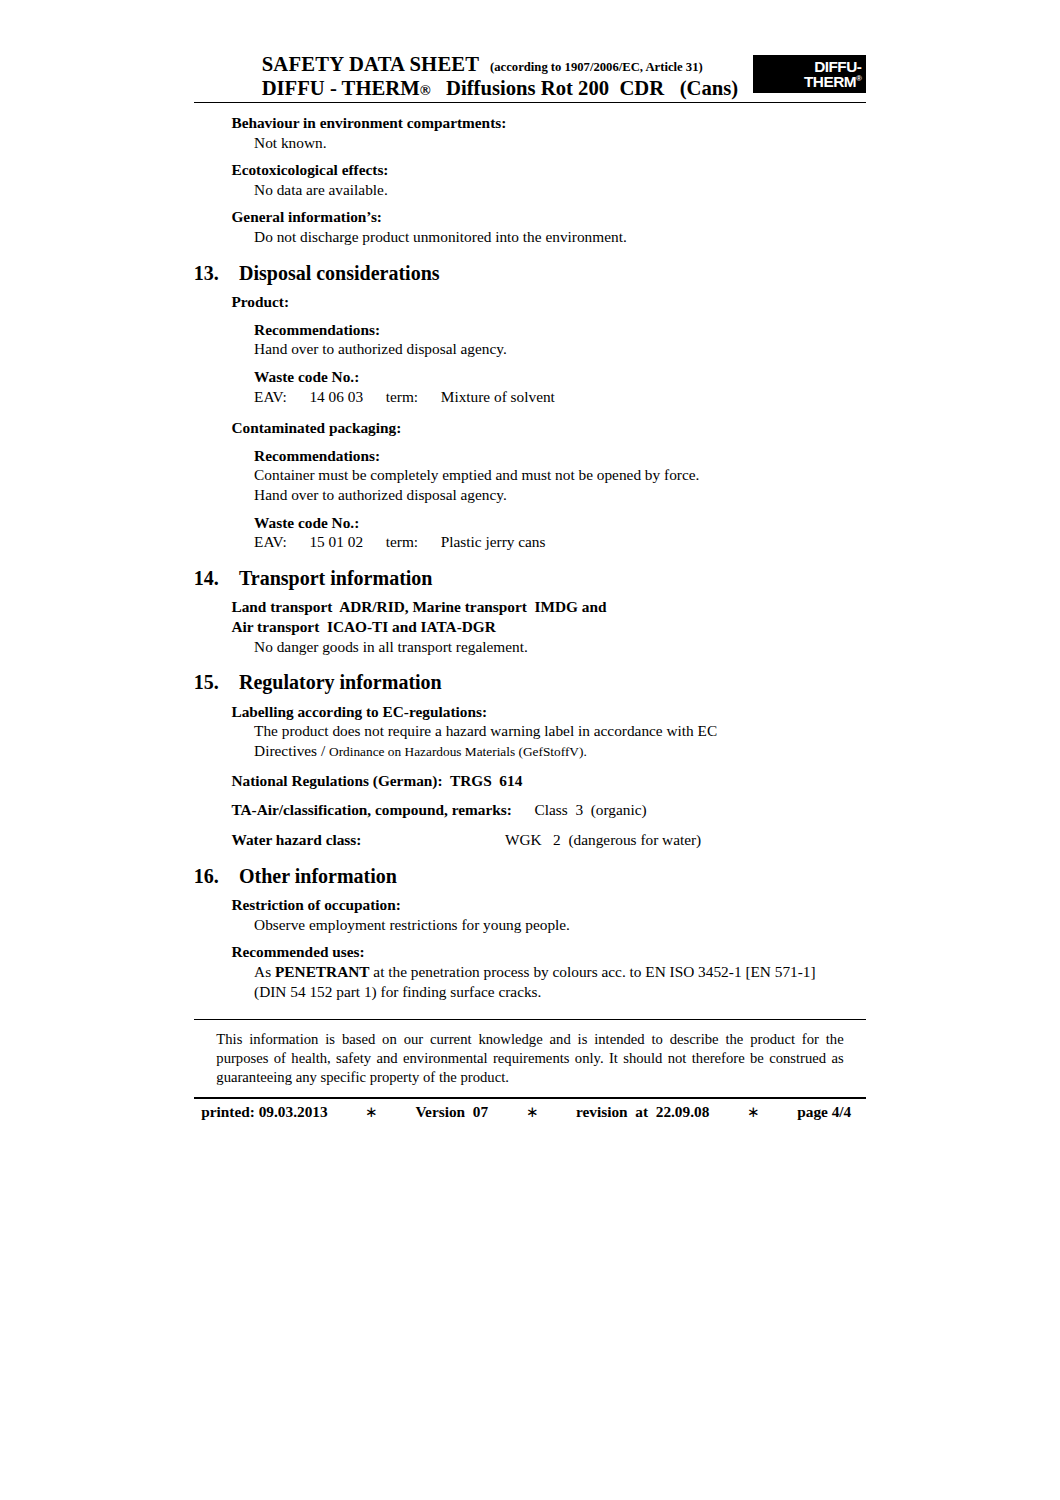SAFETY DATA SHEET (according to 1907/2006/EC, Article 31)
DIFFU - THERM® Diffusions Rot 200 CDR (Cans)
DIFFU-THERM®
Behaviour in environment compartments:
Not known.
Ecotoxicological effects:
No data are available.
General information’s:
Do not discharge product unmonitored into the environment.
13. Disposal considerations
Product:
Recommendations:
Hand over to authorized disposal agency.
Waste code No.:
EAV: 14 06 03 term: Mixture of solvent
Contaminated packaging:
Recommendations:
Container must be completely emptied and must not be opened by force.
Hand over to authorized disposal agency.
Waste code No.:
EAV: 15 01 02 term: Plastic jerry cans
14. Transport information
Land transport ADR/RID, Marine transport IMDG and
Air transport ICAO-TI and IATA-DGR
No danger goods in all transport regalement.
15. Regulatory information
Labelling according to EC-regulations:
The product does not require a hazard warning label in accordance with EC
Directives / Ordinance on Hazardous Materials (GefStoffV).
National Regulations (German): TRGS 614
TA-Air/classification, compound, remarks: Class 3 (organic)
Water hazard class: WGK 2 (dangerous for water)
16. Other information
Restriction of occupation:
Observe employment restrictions for young people.
Recommended uses:
As PENETRANT at the penetration process by colours acc. to EN ISO 3452-1 [EN 571-1]
(DIN 54 152 part 1) for finding surface cracks.
This information is based on our current knowledge and is intended to describe the product for the purposes of health, safety and environmental requirements only. It should not therefore be construed as guaranteeing any specific property of the product.
printed: 09.03.2013 ∗ Version 07 ∗ revision at 22.09.08 ∗ page 4/4